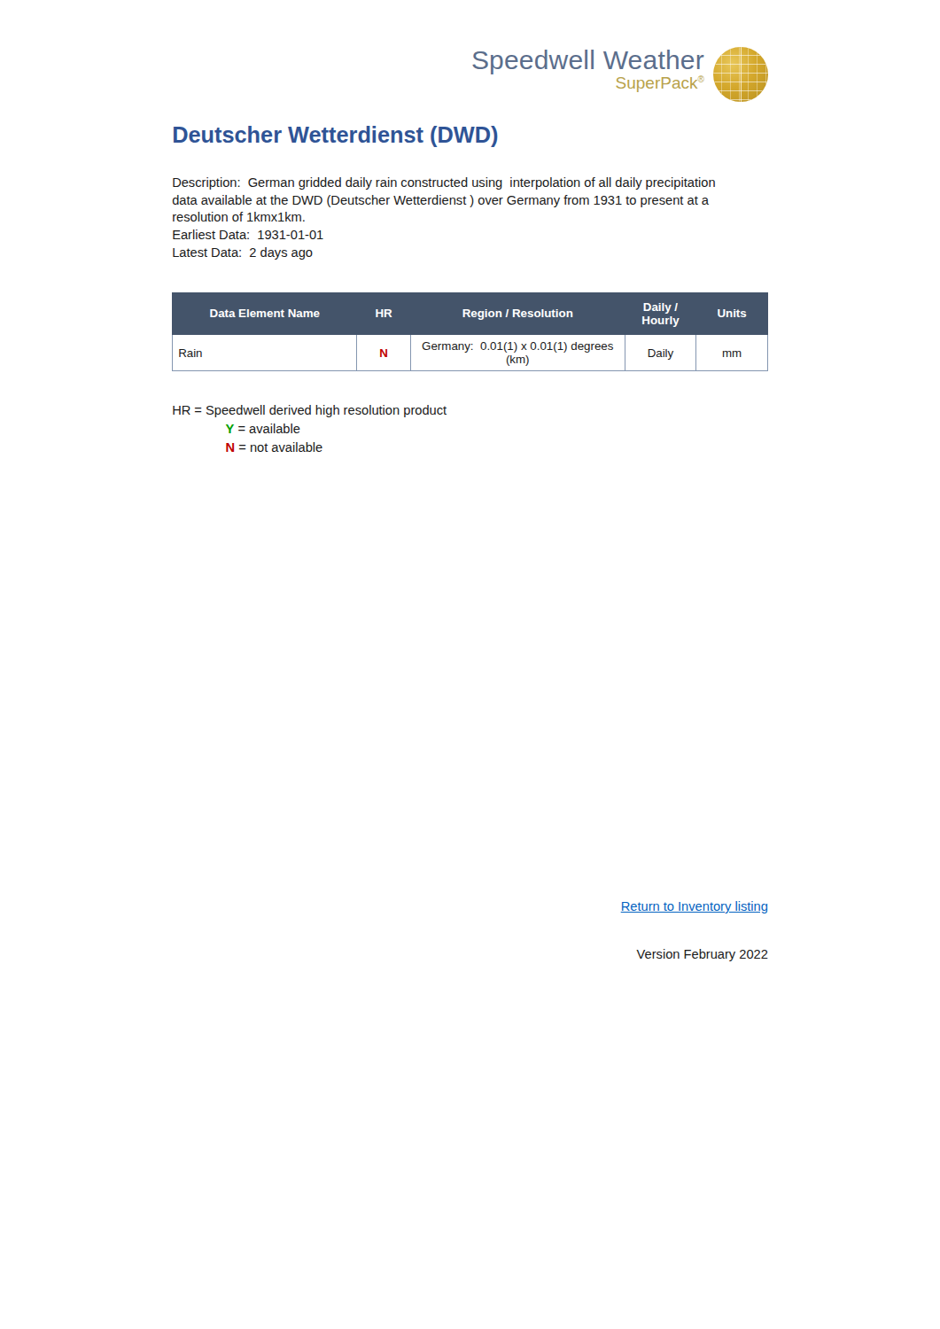Speedwell Weather SuperPack®
Deutscher Wetterdienst (DWD)
Description: German gridded daily rain constructed using interpolation of all daily precipitation data available at the DWD (Deutscher Wetterdienst ) over Germany from 1931 to present at a resolution of 1kmx1km.
Earliest Data: 1931-01-01
Latest Data: 2 days ago
| Data Element Name | HR | Region / Resolution | Daily / Hourly | Units |
| --- | --- | --- | --- | --- |
| Rain | N | Germany: 0.01(1) x 0.01(1) degrees (km) | Daily | mm |
HR = Speedwell derived high resolution product
Y = available
N = not available
Return to Inventory listing
Version February 2022